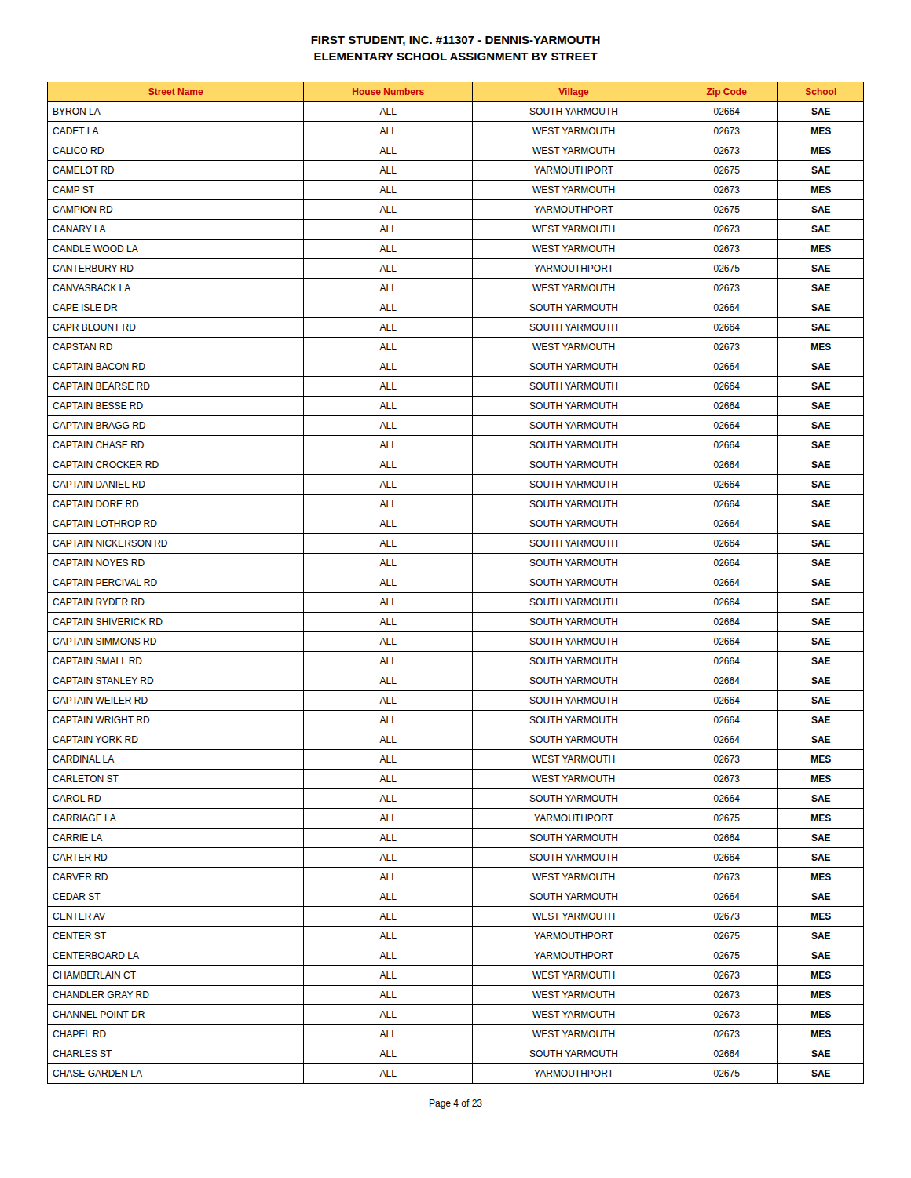FIRST STUDENT, INC. #11307 - DENNIS-YARMOUTH
ELEMENTARY SCHOOL ASSIGNMENT BY STREET
| Street Name | House Numbers | Village | Zip Code | School |
| --- | --- | --- | --- | --- |
| BYRON LA | ALL | SOUTH YARMOUTH | 02664 | SAE |
| CADET LA | ALL | WEST YARMOUTH | 02673 | MES |
| CALICO RD | ALL | WEST YARMOUTH | 02673 | MES |
| CAMELOT RD | ALL | YARMOUTHPORT | 02675 | SAE |
| CAMP ST | ALL | WEST YARMOUTH | 02673 | MES |
| CAMPION RD | ALL | YARMOUTHPORT | 02675 | SAE |
| CANARY LA | ALL | WEST YARMOUTH | 02673 | SAE |
| CANDLE WOOD LA | ALL | WEST YARMOUTH | 02673 | MES |
| CANTERBURY RD | ALL | YARMOUTHPORT | 02675 | SAE |
| CANVASBACK LA | ALL | WEST YARMOUTH | 02673 | SAE |
| CAPE ISLE DR | ALL | SOUTH YARMOUTH | 02664 | SAE |
| CAPR BLOUNT RD | ALL | SOUTH YARMOUTH | 02664 | SAE |
| CAPSTAN RD | ALL | WEST YARMOUTH | 02673 | MES |
| CAPTAIN BACON RD | ALL | SOUTH YARMOUTH | 02664 | SAE |
| CAPTAIN BEARSE RD | ALL | SOUTH YARMOUTH | 02664 | SAE |
| CAPTAIN BESSE RD | ALL | SOUTH YARMOUTH | 02664 | SAE |
| CAPTAIN BRAGG RD | ALL | SOUTH YARMOUTH | 02664 | SAE |
| CAPTAIN CHASE RD | ALL | SOUTH YARMOUTH | 02664 | SAE |
| CAPTAIN CROCKER RD | ALL | SOUTH YARMOUTH | 02664 | SAE |
| CAPTAIN DANIEL RD | ALL | SOUTH YARMOUTH | 02664 | SAE |
| CAPTAIN DORE RD | ALL | SOUTH YARMOUTH | 02664 | SAE |
| CAPTAIN LOTHROP RD | ALL | SOUTH YARMOUTH | 02664 | SAE |
| CAPTAIN NICKERSON RD | ALL | SOUTH YARMOUTH | 02664 | SAE |
| CAPTAIN NOYES RD | ALL | SOUTH YARMOUTH | 02664 | SAE |
| CAPTAIN PERCIVAL RD | ALL | SOUTH YARMOUTH | 02664 | SAE |
| CAPTAIN RYDER RD | ALL | SOUTH YARMOUTH | 02664 | SAE |
| CAPTAIN SHIVERICK RD | ALL | SOUTH YARMOUTH | 02664 | SAE |
| CAPTAIN SIMMONS RD | ALL | SOUTH YARMOUTH | 02664 | SAE |
| CAPTAIN SMALL RD | ALL | SOUTH YARMOUTH | 02664 | SAE |
| CAPTAIN STANLEY RD | ALL | SOUTH YARMOUTH | 02664 | SAE |
| CAPTAIN WEILER RD | ALL | SOUTH YARMOUTH | 02664 | SAE |
| CAPTAIN WRIGHT RD | ALL | SOUTH YARMOUTH | 02664 | SAE |
| CAPTAIN YORK RD | ALL | SOUTH YARMOUTH | 02664 | SAE |
| CARDINAL LA | ALL | WEST YARMOUTH | 02673 | MES |
| CARLETON ST | ALL | WEST YARMOUTH | 02673 | MES |
| CAROL RD | ALL | SOUTH YARMOUTH | 02664 | SAE |
| CARRIAGE LA | ALL | YARMOUTHPORT | 02675 | MES |
| CARRIE LA | ALL | SOUTH YARMOUTH | 02664 | SAE |
| CARTER RD | ALL | SOUTH YARMOUTH | 02664 | SAE |
| CARVER RD | ALL | WEST YARMOUTH | 02673 | MES |
| CEDAR ST | ALL | SOUTH YARMOUTH | 02664 | SAE |
| CENTER AV | ALL | WEST YARMOUTH | 02673 | MES |
| CENTER ST | ALL | YARMOUTHPORT | 02675 | SAE |
| CENTERBOARD LA | ALL | YARMOUTHPORT | 02675 | SAE |
| CHAMBERLAIN CT | ALL | WEST YARMOUTH | 02673 | MES |
| CHANDLER GRAY RD | ALL | WEST YARMOUTH | 02673 | MES |
| CHANNEL POINT DR | ALL | WEST YARMOUTH | 02673 | MES |
| CHAPEL RD | ALL | WEST YARMOUTH | 02673 | MES |
| CHARLES ST | ALL | SOUTH YARMOUTH | 02664 | SAE |
| CHASE GARDEN LA | ALL | YARMOUTHPORT | 02675 | SAE |
Page 4 of 23